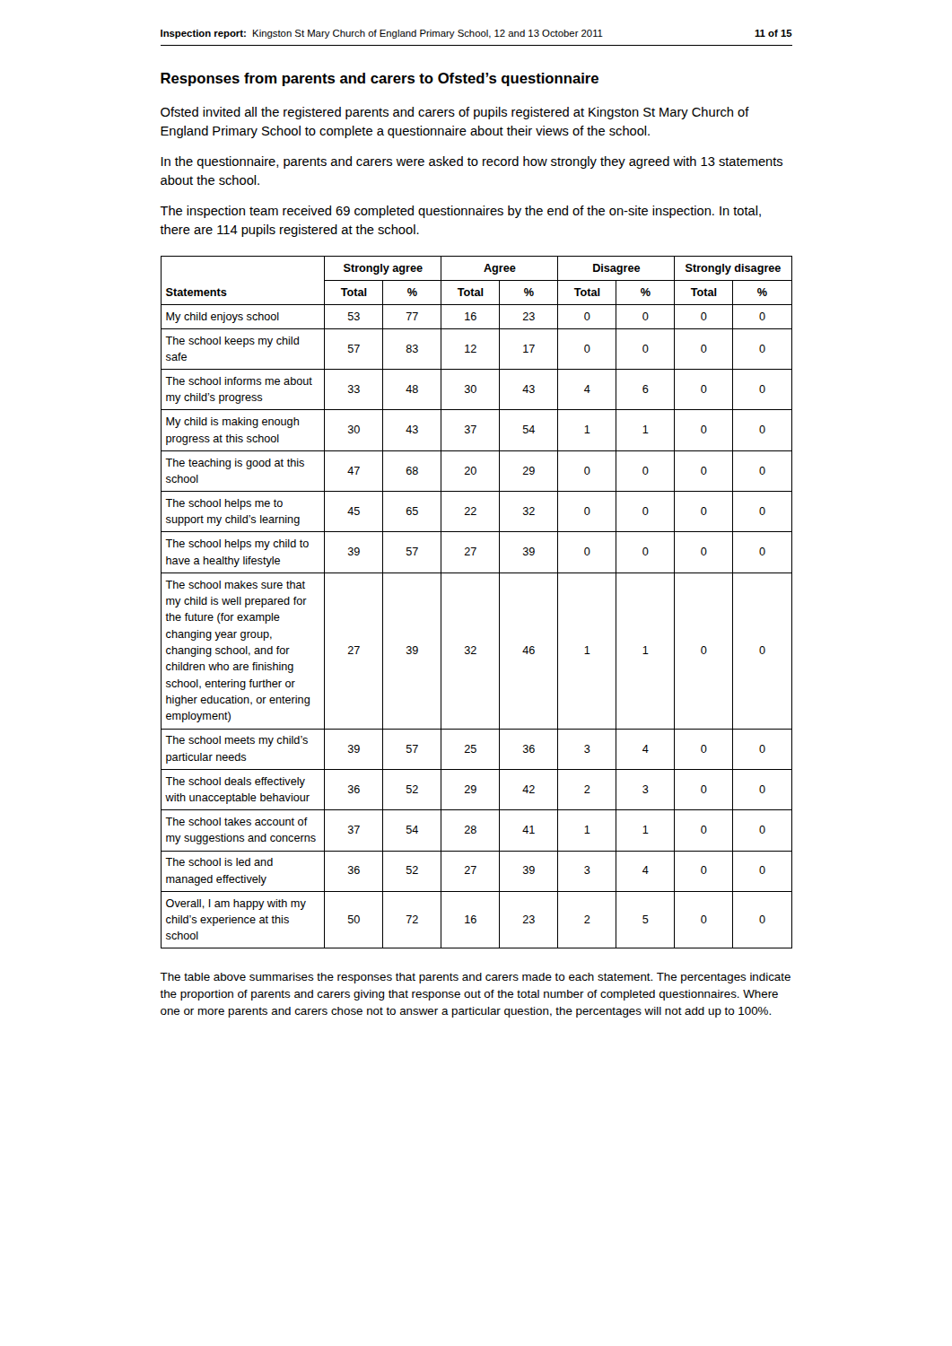Inspection report: Kingston St Mary Church of England Primary School, 12 and 13 October 2011 11 of 15
Responses from parents and carers to Ofsted’s questionnaire
Ofsted invited all the registered parents and carers of pupils registered at Kingston St Mary Church of England Primary School to complete a questionnaire about their views of the school.
In the questionnaire, parents and carers were asked to record how strongly they agreed with 13 statements about the school.
The inspection team received 69 completed questionnaires by the end of the on-site inspection. In total, there are 114 pupils registered at the school.
| Statements | Strongly agree | Agree | Disagree | Strongly disagree |
| --- | --- | --- | --- | --- |
| Total | % | Total | % | Total | % | Total | % |
| My child enjoys school | 53 | 77 | 16 | 23 | 0 | 0 | 0 | 0 |
| The school keeps my child safe | 57 | 83 | 12 | 17 | 0 | 0 | 0 | 0 |
| The school informs me about my child’s progress | 33 | 48 | 30 | 43 | 4 | 6 | 0 | 0 |
| My child is making enough progress at this school | 30 | 43 | 37 | 54 | 1 | 1 | 0 | 0 |
| The teaching is good at this school | 47 | 68 | 20 | 29 | 0 | 0 | 0 | 0 |
| The school helps me to support my child’s learning | 45 | 65 | 22 | 32 | 0 | 0 | 0 | 0 |
| The school helps my child to have a healthy lifestyle | 39 | 57 | 27 | 39 | 0 | 0 | 0 | 0 |
| The school makes sure that my child is well prepared for the future (for example changing year group, changing school, and for children who are finishing school, entering further or higher education, or entering employment) | 27 | 39 | 32 | 46 | 1 | 1 | 0 | 0 |
| The school meets my child’s particular needs | 39 | 57 | 25 | 36 | 3 | 4 | 0 | 0 |
| The school deals effectively with unacceptable behaviour | 36 | 52 | 29 | 42 | 2 | 3 | 0 | 0 |
| The school takes account of my suggestions and concerns | 37 | 54 | 28 | 41 | 1 | 1 | 0 | 0 |
| The school is led and managed effectively | 36 | 52 | 27 | 39 | 3 | 4 | 0 | 0 |
| Overall, I am happy with my child’s experience at this school | 50 | 72 | 16 | 23 | 2 | 5 | 0 | 0 |
The table above summarises the responses that parents and carers made to each statement. The percentages indicate the proportion of parents and carers giving that response out of the total number of completed questionnaires. Where one or more parents and carers chose not to answer a particular question, the percentages will not add up to 100%.